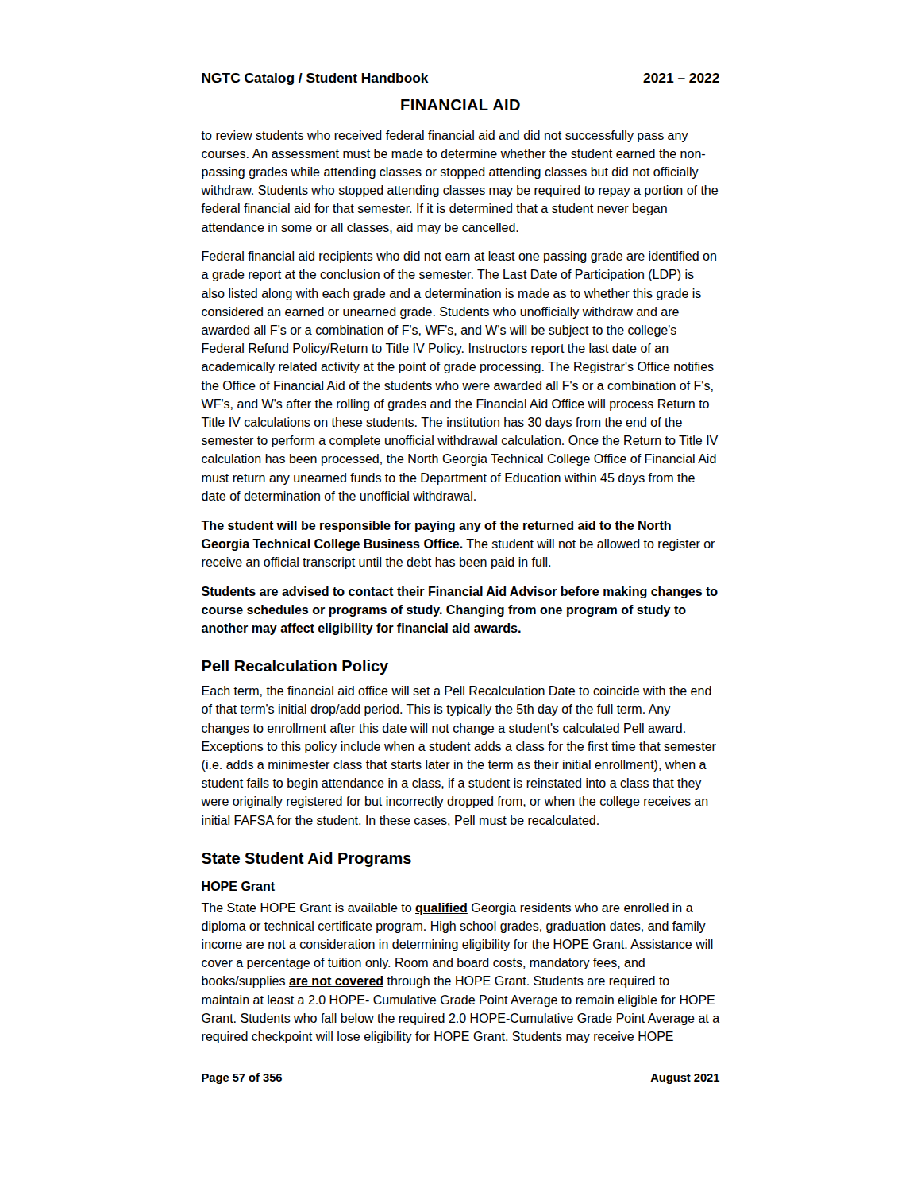NGTC Catalog / Student Handbook 2021 – 2022
FINANCIAL AID
to review students who received federal financial aid and did not successfully pass any courses. An assessment must be made to determine whether the student earned the non-passing grades while attending classes or stopped attending classes but did not officially withdraw. Students who stopped attending classes may be required to repay a portion of the federal financial aid for that semester. If it is determined that a student never began attendance in some or all classes, aid may be cancelled.
Federal financial aid recipients who did not earn at least one passing grade are identified on a grade report at the conclusion of the semester. The Last Date of Participation (LDP) is also listed along with each grade and a determination is made as to whether this grade is considered an earned or unearned grade. Students who unofficially withdraw and are awarded all F's or a combination of F's, WF's, and W's will be subject to the college's Federal Refund Policy/Return to Title IV Policy. Instructors report the last date of an academically related activity at the point of grade processing. The Registrar's Office notifies the Office of Financial Aid of the students who were awarded all F's or a combination of F's, WF's, and W's after the rolling of grades and the Financial Aid Office will process Return to Title IV calculations on these students. The institution has 30 days from the end of the semester to perform a complete unofficial withdrawal calculation. Once the Return to Title IV calculation has been processed, the North Georgia Technical College Office of Financial Aid must return any unearned funds to the Department of Education within 45 days from the date of determination of the unofficial withdrawal.
The student will be responsible for paying any of the returned aid to the North Georgia Technical College Business Office. The student will not be allowed to register or receive an official transcript until the debt has been paid in full.
Students are advised to contact their Financial Aid Advisor before making changes to course schedules or programs of study. Changing from one program of study to another may affect eligibility for financial aid awards.
Pell Recalculation Policy
Each term, the financial aid office will set a Pell Recalculation Date to coincide with the end of that term's initial drop/add period. This is typically the 5th day of the full term. Any changes to enrollment after this date will not change a student's calculated Pell award. Exceptions to this policy include when a student adds a class for the first time that semester (i.e. adds a minimester class that starts later in the term as their initial enrollment), when a student fails to begin attendance in a class, if a student is reinstated into a class that they were originally registered for but incorrectly dropped from, or when the college receives an initial FAFSA for the student. In these cases, Pell must be recalculated.
State Student Aid Programs
HOPE Grant
The State HOPE Grant is available to qualified Georgia residents who are enrolled in a diploma or technical certificate program. High school grades, graduation dates, and family income are not a consideration in determining eligibility for the HOPE Grant. Assistance will cover a percentage of tuition only. Room and board costs, mandatory fees, and books/supplies are not covered through the HOPE Grant. Students are required to maintain at least a 2.0 HOPE- Cumulative Grade Point Average to remain eligible for HOPE Grant. Students who fall below the required 2.0 HOPE-Cumulative Grade Point Average at a required checkpoint will lose eligibility for HOPE Grant. Students may receive HOPE
Page 57 of 356 August 2021